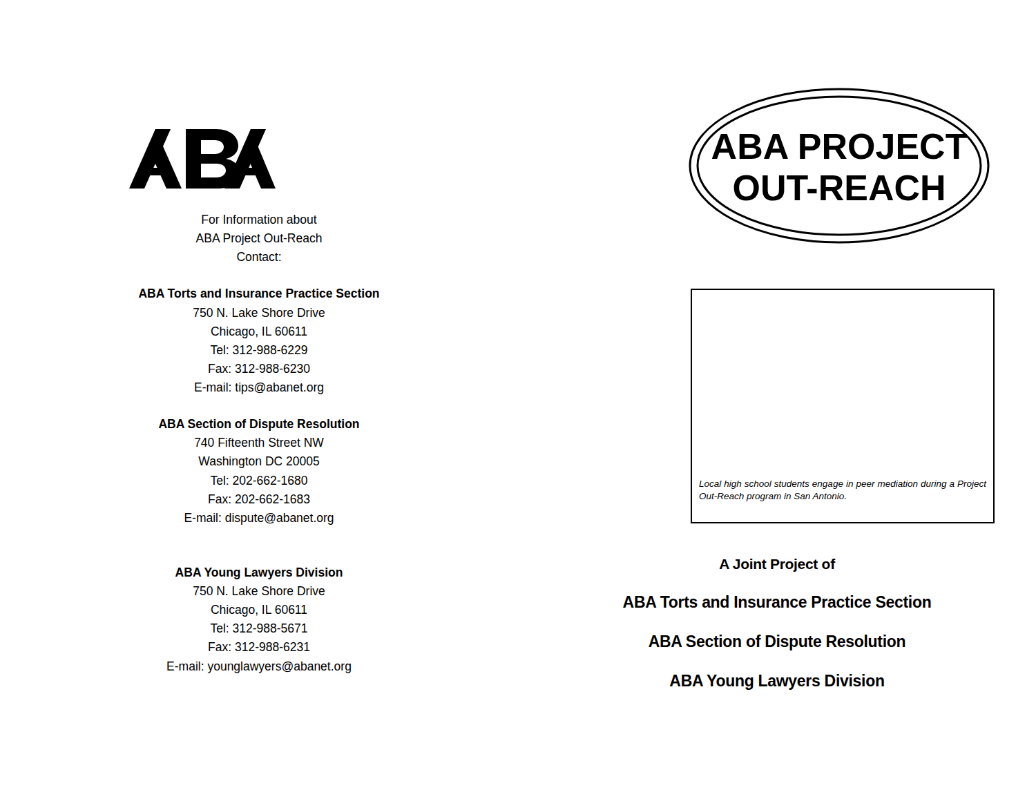For Information about
ABA Project Out-Reach
Contact:
ABA Torts and Insurance Practice Section
750 N. Lake Shore Drive
Chicago, IL 60611
Tel: 312-988-6229
Fax: 312-988-6230
E-mail: tips@abanet.org
ABA Section of Dispute Resolution
740 Fifteenth Street NW
Washington DC 20005
Tel: 202-662-1680
Fax: 202-662-1683
E-mail: dispute@abanet.org
ABA Young Lawyers Division
750 N. Lake Shore Drive
Chicago, IL 60611
Tel: 312-988-5671
Fax: 312-988-6231
E-mail: younglawyers@abanet.org
ABA PROJECT OUT-REACH
Local high school students engage in peer mediation during a Project Out-Reach program in San Antonio.
A Joint Project of
ABA Torts and Insurance Practice Section
ABA Section of Dispute Resolution
ABA Young Lawyers Division